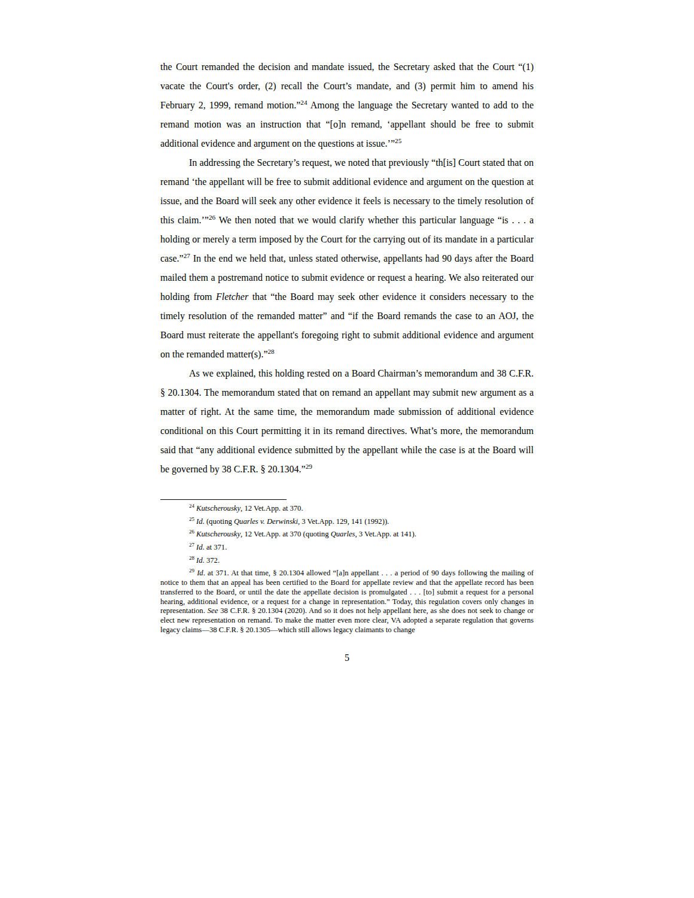the Court remanded the decision and mandate issued, the Secretary asked that the Court “(1) vacate the Court's order, (2) recall the Court’s mandate, and (3) permit him to amend his February 2, 1999, remand motion.”24 Among the language the Secretary wanted to add to the remand motion was an instruction that “[o]n remand, ‘appellant should be free to submit additional evidence and argument on the questions at issue.’”25
In addressing the Secretary’s request, we noted that previously “th[is] Court stated that on remand ‘the appellant will be free to submit additional evidence and argument on the question at issue, and the Board will seek any other evidence it feels is necessary to the timely resolution of this claim.’”26 We then noted that we would clarify whether this particular language “is . . . a holding or merely a term imposed by the Court for the carrying out of its mandate in a particular case.”27 In the end we held that, unless stated otherwise, appellants had 90 days after the Board mailed them a postremand notice to submit evidence or request a hearing. We also reiterated our holding from Fletcher that “the Board may seek other evidence it considers necessary to the timely resolution of the remanded matter” and “if the Board remands the case to an AOJ, the Board must reiterate the appellant's foregoing right to submit additional evidence and argument on the remanded matter(s).”28
As we explained, this holding rested on a Board Chairman’s memorandum and 38 C.F.R. § 20.1304. The memorandum stated that on remand an appellant may submit new argument as a matter of right. At the same time, the memorandum made submission of additional evidence conditional on this Court permitting it in its remand directives. What’s more, the memorandum said that “any additional evidence submitted by the appellant while the case is at the Board will be governed by 38 C.F.R. § 20.1304.”29
24 Kutscherousky, 12 Vet.App. at 370.
25 Id. (quoting Quarles v. Derwinski, 3 Vet.App. 129, 141 (1992)).
26 Kutscherousky, 12 Vet.App. at 370 (quoting Quarles, 3 Vet.App. at 141).
27 Id. at 371.
28 Id. 372.
29 Id. at 371. At that time, § 20.1304 allowed “[a]n appellant . . . a period of 90 days following the mailing of notice to them that an appeal has been certified to the Board for appellate review and that the appellate record has been transferred to the Board, or until the date the appellate decision is promulgated . . . [to] submit a request for a personal hearing, additional evidence, or a request for a change in representation.” Today, this regulation covers only changes in representation. See 38 C.F.R. § 20.1304 (2020). And so it does not help appellant here, as she does not seek to change or elect new representation on remand. To make the matter even more clear, VA adopted a separate regulation that governs legacy claims—38 C.F.R. § 20.1305—which still allows legacy claimants to change
5